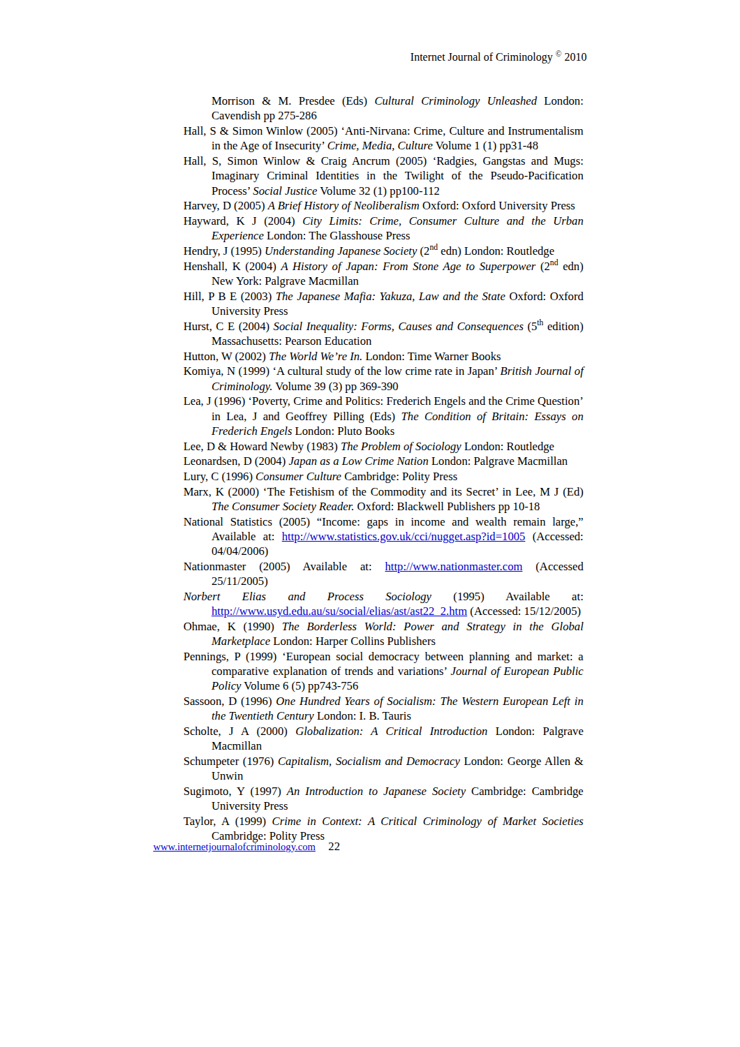Internet Journal of Criminology © 2010
Morrison & M. Presdee (Eds) Cultural Criminology Unleashed London: Cavendish pp 275-286
Hall, S & Simon Winlow (2005) ‘Anti-Nirvana: Crime, Culture and Instrumentalism in the Age of Insecurity’ Crime, Media, Culture Volume 1 (1) pp31-48
Hall, S, Simon Winlow & Craig Ancrum (2005) ‘Radgies, Gangstas and Mugs: Imaginary Criminal Identities in the Twilight of the Pseudo-Pacification Process’ Social Justice Volume 32 (1) pp100-112
Harvey, D (2005) A Brief History of Neoliberalism Oxford: Oxford University Press
Hayward, K J (2004) City Limits: Crime, Consumer Culture and the Urban Experience London: The Glasshouse Press
Hendry, J (1995) Understanding Japanese Society (2nd edn) London: Routledge
Henshall, K (2004) A History of Japan: From Stone Age to Superpower (2nd edn) New York: Palgrave Macmillan
Hill, P B E (2003) The Japanese Mafia: Yakuza, Law and the State Oxford: Oxford University Press
Hurst, C E (2004) Social Inequality: Forms, Causes and Consequences (5th edition) Massachusetts: Pearson Education
Hutton, W (2002) The World We’re In. London: Time Warner Books
Komiya, N (1999) ‘A cultural study of the low crime rate in Japan’ British Journal of Criminology. Volume 39 (3) pp 369-390
Lea, J (1996) ‘Poverty, Crime and Politics: Frederich Engels and the Crime Question’ in Lea, J and Geoffrey Pilling (Eds) The Condition of Britain: Essays on Frederich Engels London: Pluto Books
Lee, D & Howard Newby (1983) The Problem of Sociology London: Routledge
Leonardsen, D (2004) Japan as a Low Crime Nation London: Palgrave Macmillan
Lury, C (1996) Consumer Culture Cambridge: Polity Press
Marx, K (2000) ‘The Fetishism of the Commodity and its Secret’ in Lee, M J (Ed) The Consumer Society Reader. Oxford: Blackwell Publishers pp 10-18
National Statistics (2005) “Income: gaps in income and wealth remain large,” Available at: http://www.statistics.gov.uk/cci/nugget.asp?id=1005 (Accessed: 04/04/2006)
Nationmaster (2005) Available at: http://www.nationmaster.com (Accessed 25/11/2005)
Norbert Elias and Process Sociology (1995) Available at: http://www.usyd.edu.au/su/social/elias/ast/ast22_2.htm (Accessed: 15/12/2005)
Ohmae, K (1990) The Borderless World: Power and Strategy in the Global Marketplace London: Harper Collins Publishers
Pennings, P (1999) ‘European social democracy between planning and market: a comparative explanation of trends and variations’ Journal of European Public Policy Volume 6 (5) pp743-756
Sassoon, D (1996) One Hundred Years of Socialism: The Western European Left in the Twentieth Century London: I. B. Tauris
Scholte, J A (2000) Globalization: A Critical Introduction London: Palgrave Macmillan
Schumpeter (1976) Capitalism, Socialism and Democracy London: George Allen & Unwin
Sugimoto, Y (1997) An Introduction to Japanese Society Cambridge: Cambridge University Press
Taylor, A (1999) Crime in Context: A Critical Criminology of Market Societies Cambridge: Polity Press
www.internetjournalofcriminology.com 22